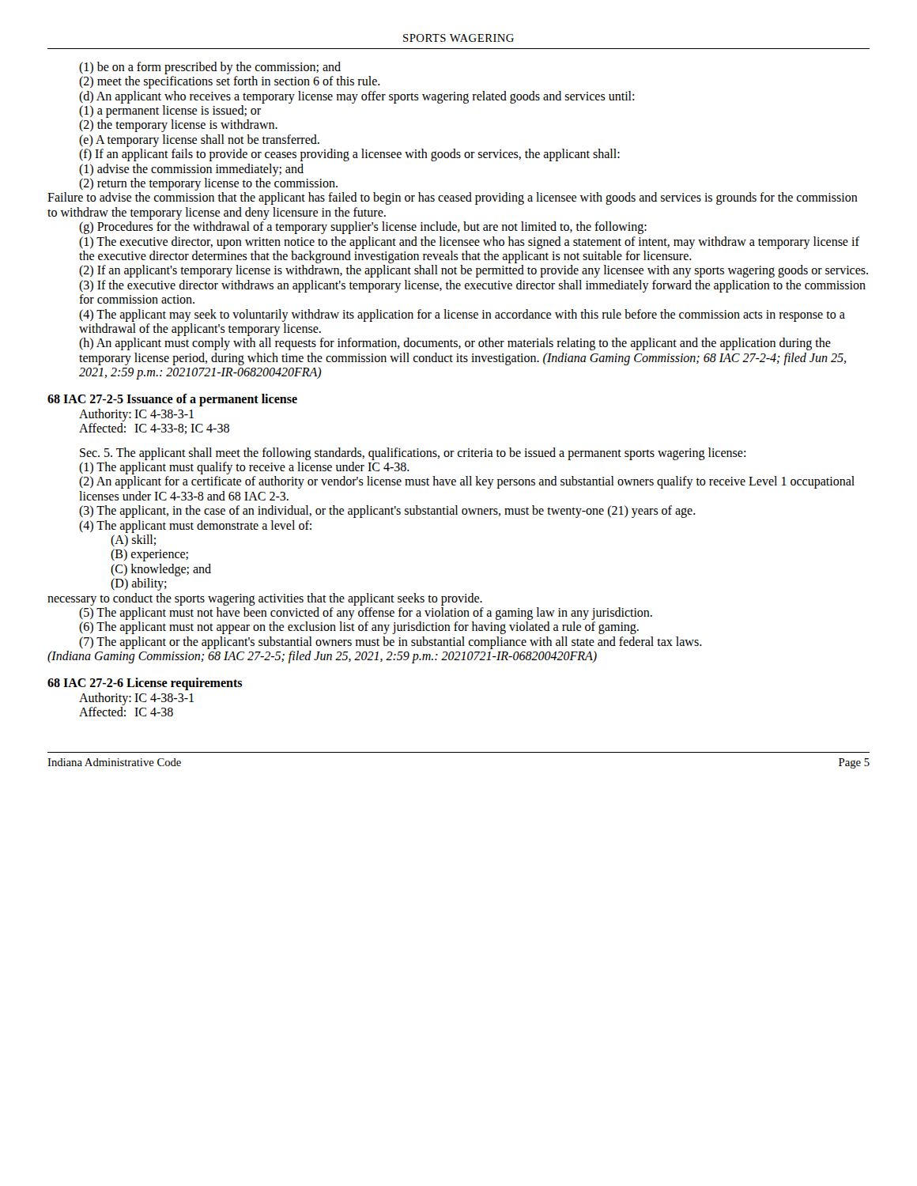SPORTS WAGERING
(1) be on a form prescribed by the commission; and
(2) meet the specifications set forth in section 6 of this rule.
(d) An applicant who receives a temporary license may offer sports wagering related goods and services until:
(1) a permanent license is issued; or
(2) the temporary license is withdrawn.
(e) A temporary license shall not be transferred.
(f) If an applicant fails to provide or ceases providing a licensee with goods or services, the applicant shall:
(1) advise the commission immediately; and
(2) return the temporary license to the commission.
Failure to advise the commission that the applicant has failed to begin or has ceased providing a licensee with goods and services is grounds for the commission to withdraw the temporary license and deny licensure in the future.
(g) Procedures for the withdrawal of a temporary supplier's license include, but are not limited to, the following:
(1) The executive director, upon written notice to the applicant and the licensee who has signed a statement of intent, may withdraw a temporary license if the executive director determines that the background investigation reveals that the applicant is not suitable for licensure.
(2) If an applicant's temporary license is withdrawn, the applicant shall not be permitted to provide any licensee with any sports wagering goods or services.
(3) If the executive director withdraws an applicant's temporary license, the executive director shall immediately forward the application to the commission for commission action.
(4) The applicant may seek to voluntarily withdraw its application for a license in accordance with this rule before the commission acts in response to a withdrawal of the applicant's temporary license.
(h) An applicant must comply with all requests for information, documents, or other materials relating to the applicant and the application during the temporary license period, during which time the commission will conduct its investigation. (Indiana Gaming Commission; 68 IAC 27-2-4; filed Jun 25, 2021, 2:59 p.m.: 20210721-IR-068200420FRA)
68 IAC 27-2-5 Issuance of a permanent license
Authority: IC 4-38-3-1
Affected: IC 4-33-8; IC 4-38
Sec. 5. The applicant shall meet the following standards, qualifications, or criteria to be issued a permanent sports wagering license:
(1) The applicant must qualify to receive a license under IC 4-38.
(2) An applicant for a certificate of authority or vendor's license must have all key persons and substantial owners qualify to receive Level 1 occupational licenses under IC 4-33-8 and 68 IAC 2-3.
(3) The applicant, in the case of an individual, or the applicant's substantial owners, must be twenty-one (21) years of age.
(4) The applicant must demonstrate a level of:
(A) skill;
(B) experience;
(C) knowledge; and
(D) ability;
necessary to conduct the sports wagering activities that the applicant seeks to provide.
(5) The applicant must not have been convicted of any offense for a violation of a gaming law in any jurisdiction.
(6) The applicant must not appear on the exclusion list of any jurisdiction for having violated a rule of gaming.
(7) The applicant or the applicant's substantial owners must be in substantial compliance with all state and federal tax laws.
(Indiana Gaming Commission; 68 IAC 27-2-5; filed Jun 25, 2021, 2:59 p.m.: 20210721-IR-068200420FRA)
68 IAC 27-2-6 License requirements
Authority: IC 4-38-3-1
Affected: IC 4-38
Indiana Administrative Code Page 5